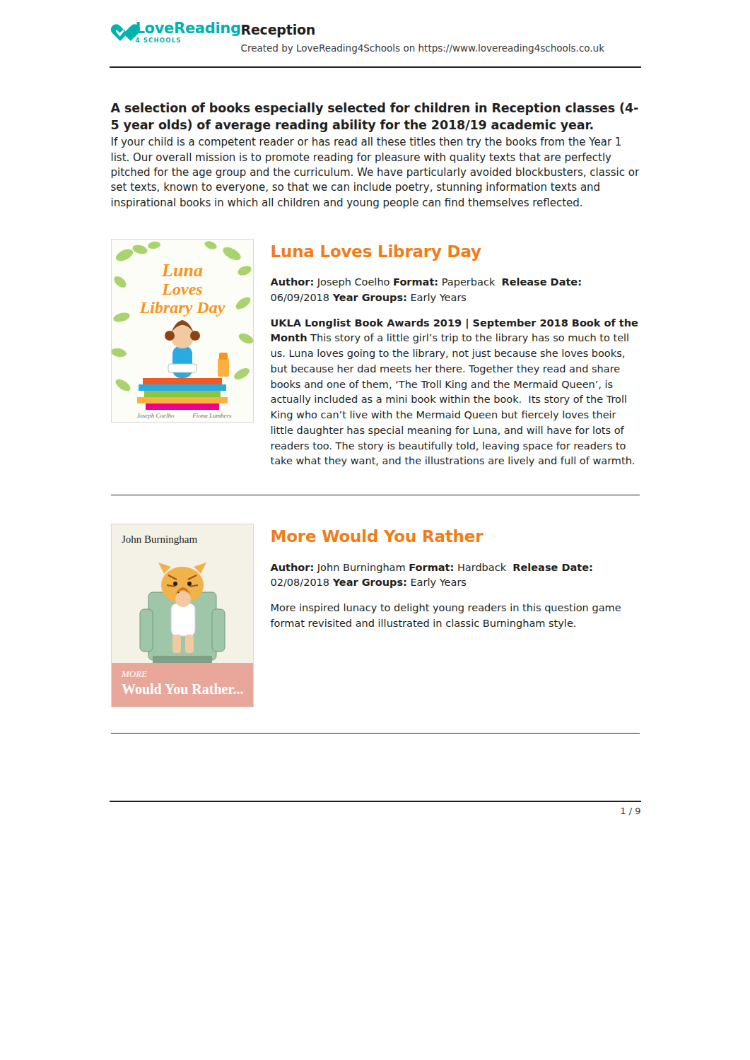LoveReading 4 SCHOOLS
Reception
Created by LoveReading4Schools on https://www.lovereading4schools.co.uk
A selection of books especially selected for children in Reception classes (4-5 year olds) of average reading ability for the 2018/19 academic year.
If your child is a competent reader or has read all these titles then try the books from the Year 1 list. Our overall mission is to promote reading for pleasure with quality texts that are perfectly pitched for the age group and the curriculum. We have particularly avoided blockbusters, classic or set texts, known to everyone, so that we can include poetry, stunning information texts and inspirational books in which all children and young people can find themselves reflected.
Luna Loves Library Day Joseph Coelho Fiona Lumbers
Luna Loves Library Day
Author: Joseph Coelho Format: Paperback Release Date: 06/09/2018 Year Groups: Early Years
UKLA Longlist Book Awards 2019 | September 2018 Book of the Month This story of a little girl’s trip to the library has so much to tell us. Luna loves going to the library, not just because she loves books, but because her dad meets her there. Together they read and share books and one of them, ‘The Troll King and the Mermaid Queen’, is actually included as a mini book within the book. Its story of the Troll King who can’t live with the Mermaid Queen but fiercely loves their little daughter has special meaning for Luna, and will have for lots of readers too. The story is beautifully told, leaving space for readers to take what they want, and the illustrations are lively and full of warmth.
John Burningham MORE Would You Rather...
More Would You Rather
Author: John Burningham Format: Hardback Release Date: 02/08/2018 Year Groups: Early Years
More inspired lunacy to delight young readers in this question game format revisited and illustrated in classic Burningham style.
1 / 9